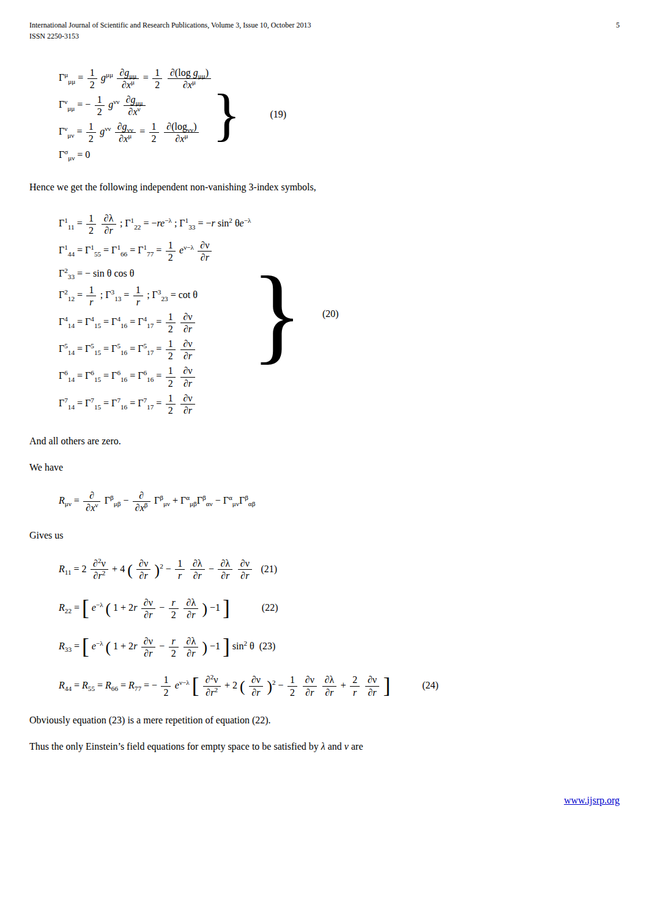International Journal of Scientific and Research Publications, Volume 3, Issue 10, October 2013 ISSN 2250-3153 5
| / Γ μ μμ = 1 2 g μμ ∂ g μμ ∂ x μ = 1 2 ∂(log g μμ ) ∂ x μ / / Γ ν μμ = − 1 2 g νν ∂ g μμ ∂ x ν / / Γ ν μν = 1 2 g νν ∂ g νν ∂ x μ = 1 2 ∂(log νν ) ∂ x μ / / Γ σ μν = 0 / | } | (19) |
Hence we get the following independent non-vanishing 3-index symbols,
| / Γ 1 11 = 1 2 ∂λ ∂ r ; Γ 1 22 = − re −λ ; Γ 1 33 = − r sin 2 θ e −λ / / Γ 1 44 = Γ 1 55 = Γ 1 66 = Γ 1 77 = 1 2 e ν−λ ∂ν ∂ r / / Γ 2 33 = − sin θ cos θ / / Γ 2 12 = 1 r ; Γ 3 13 = 1 r ; Γ 3 23 = cot θ / / Γ 4 14 = Γ 4 15 = Γ 4 16 = Γ 4 17 = 1 2 ∂ν ∂ r / / Γ 5 14 = Γ 5 15 = Γ 5 16 = Γ 5 17 = 1 2 ∂ν ∂ r / / Γ 6 14 = Γ 6 15 = Γ 6 16 = Γ 6 16 = 1 2 ∂ν ∂ r / / Γ 7 14 = Γ 7 15 = Γ 7 16 = Γ 7 17 = 1 2 ∂ν ∂ r / | } | (20) |
And all others are zero.
We have
Rμν = ∂∂xν Γβμβ − ∂∂xβ Γβμν + ΓαμβΓβαν − ΓαμνΓβαβ
Gives us
R11 = 2 ∂2ν∂r2 + 4 ( ∂ν∂r )2 − 1 r ∂λ∂r − ∂λ∂r ∂ν∂r (21)
R22 = [ e−λ ( 1 + 2r ∂ν∂r − r 2 ∂λ∂r ) −1 ] (22)
R33 = [ e−λ ( 1 + 2r ∂ν∂r − r 2 ∂λ∂r ) −1 ] sin2 θ (23)
R44 = R55 = R66 = R77 = − 12 eν−λ [ ∂2ν∂r2 + 2 ( ∂ν∂r )2 − 12 ∂ν∂r ∂λ∂r + 2 r ∂ν∂r ] (24)
Obviously equation (23) is a mere repetition of equation (22).
Thus the only Einstein’s field equations for empty space to be satisfied by λ and ν are
www.ijsrp.org